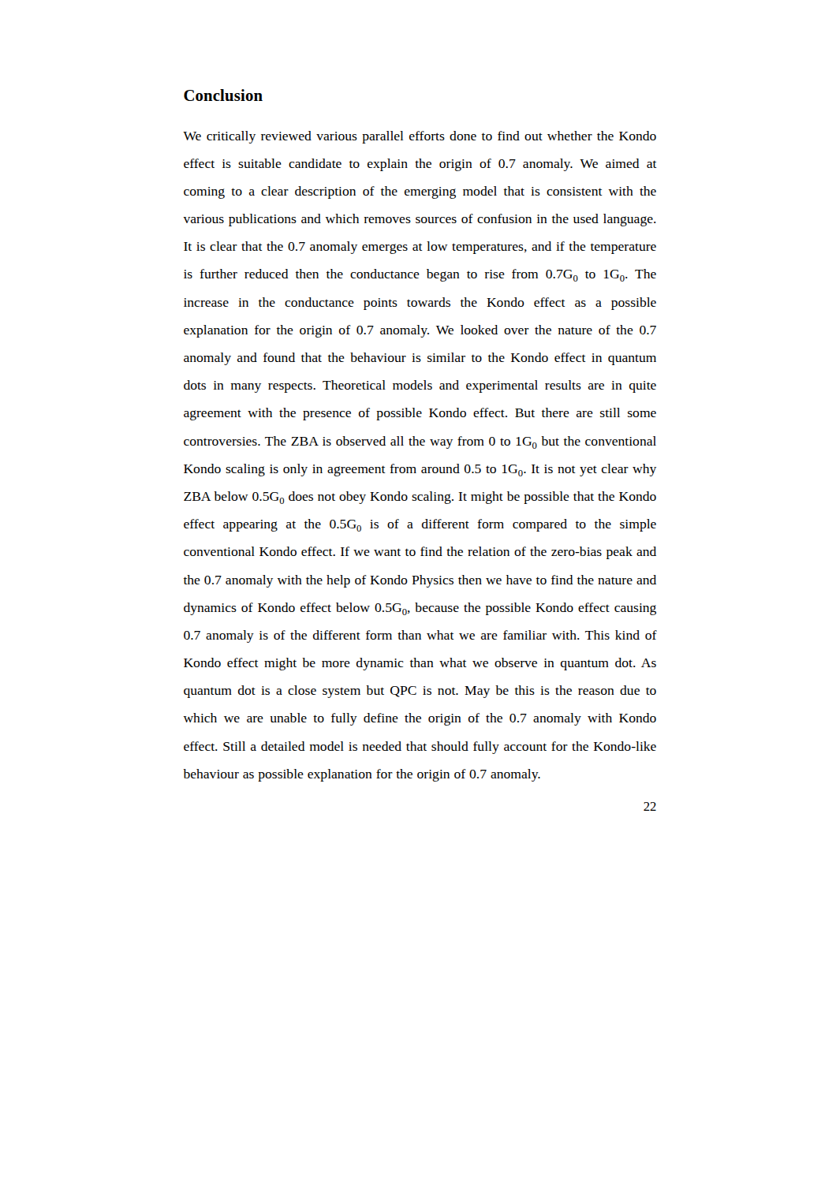Conclusion
We critically reviewed various parallel efforts done to find out whether the Kondo effect is suitable candidate to explain the origin of 0.7 anomaly. We aimed at coming to a clear description of the emerging model that is consistent with the various publications and which removes sources of confusion in the used language. It is clear that the 0.7 anomaly emerges at low temperatures, and if the temperature is further reduced then the conductance began to rise from 0.7G0 to 1G0. The increase in the conductance points towards the Kondo effect as a possible explanation for the origin of 0.7 anomaly. We looked over the nature of the 0.7 anomaly and found that the behaviour is similar to the Kondo effect in quantum dots in many respects. Theoretical models and experimental results are in quite agreement with the presence of possible Kondo effect. But there are still some controversies. The ZBA is observed all the way from 0 to 1G0 but the conventional Kondo scaling is only in agreement from around 0.5 to 1G0. It is not yet clear why ZBA below 0.5G0 does not obey Kondo scaling. It might be possible that the Kondo effect appearing at the 0.5G0 is of a different form compared to the simple conventional Kondo effect. If we want to find the relation of the zero-bias peak and the 0.7 anomaly with the help of Kondo Physics then we have to find the nature and dynamics of Kondo effect below 0.5G0, because the possible Kondo effect causing 0.7 anomaly is of the different form than what we are familiar with. This kind of Kondo effect might be more dynamic than what we observe in quantum dot. As quantum dot is a close system but QPC is not. May be this is the reason due to which we are unable to fully define the origin of the 0.7 anomaly with Kondo effect. Still a detailed model is needed that should fully account for the Kondo-like behaviour as possible explanation for the origin of 0.7 anomaly.
22